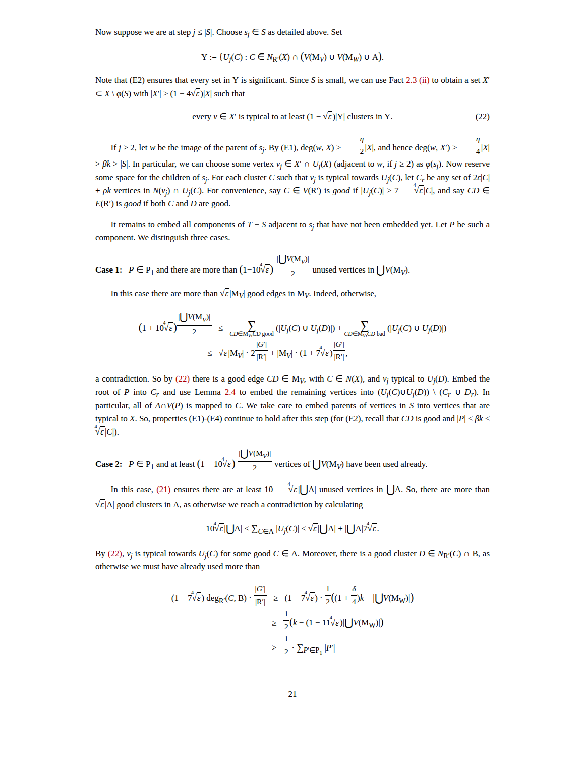Now suppose we are at step j ≤ |S|. Choose sj ∈ S as detailed above. Set
Y := {Uj(C) : C ∈ NR′(X) ∩ (V(MV) ∪ V(MW) ∪ A).
Note that (E2) ensures that every set in Y is significant. Since S is small, we can use Fact 2.3 (ii) to obtain a set X′ ⊂ X \ φ(S) with |X′| ≥ (1 − 4√ε)|X| such that
every v ∈ X′ is typical to at least (1 − √ε)|Y| clusters in Y.
(22)
If j ≥ 2, let w be the image of the parent of sj. By (E1), deg(w, X) ≥ η 2|X|, and hence deg(w, X′) ≥ η 4|X| > βk > |S|. In particular, we can choose some vertex vj ∈ X′ ∩ Uj(X) (adjacent to w, if j ≥ 2) as φ(sj). Now reserve some space for the children of sj. For each cluster C such that vj is typical towards Uj(C), let Cr be any set of 2ε|C| + ρk vertices in N(vj) ∩ Uj(C). For convenience, say C ∈ V(R′) is good if |Uj(C)| ≥ 74√ε|C|, and say CD ∈ E(R′) is good if both C and D are good.
It remains to embed all components of T − S adjacent to sj that have not been embedded yet. Let P be such a component. We distinguish three cases.
Case 1: P ∈ P1 and there are more than (1−104√ε) |⋃V(MV)|2 unused vertices in ⋃V(MV).
In this case there are more than √ε|MV| good edges in MV. Indeed, otherwise,
(1 + 104√ε)|⋃V(MV)|2 ≤ ∑CD∈MV,CD good (|Uj(C) ∪ Uj(D)|) + ∑CD∈MV,CD bad (|Uj(C) ∪ Uj(D)|) ≤ √ε|MV| · 2|G′||R′| + |MV| · (1 + 74√ε)|G′||R′|,
a contradiction. So by (22) there is a good edge CD ∈ MV, with C ∈ N(X), and vj typical to Uj(D). Embed the root of P into Cr and use Lemma 2.4 to embed the remaining vertices into (Uj(C)∪Uj(D)) \ (Cr ∪ Dr). In particular, all of A∩V(P) is mapped to C. We take care to embed parents of vertices in S into vertices that are typical to X. So, properties (E1)-(E4) continue to hold after this step (for (E2), recall that CD is good and |P| ≤ βk ≤ 4√ε|C|).
Case 2: P ∈ P1 and at least (1 − 104√ε) |⋃V(MV)|2 vertices of ⋃V(MV) have been used already.
In this case, (21) ensures there are at least 104√ε|⋃A| unused vertices in ⋃A. So, there are more than √ε|A| good clusters in A, as otherwise we reach a contradiction by calculating
104√ε|⋃A| ≤ ∑C∈A |Uj(C)| ≤ √ε|⋃A| + |⋃A|74√ε.
By (22), vj is typical towards Uj(C) for some good C ∈ A. Moreover, there is a good cluster D ∈ NR′(C) ∩ B, as otherwise we must have already used more than
(1 − 74√ε) degR′(C, B) · |G′||R′| ≥ (1 − 74√ε) · 12((1 + δ 4)k − |⋃V(MW)|) ≥ 12(k − (1 − 114√ε)|⋃V(MW)|) > 12 · ∑P′∈P1 |P′|
21